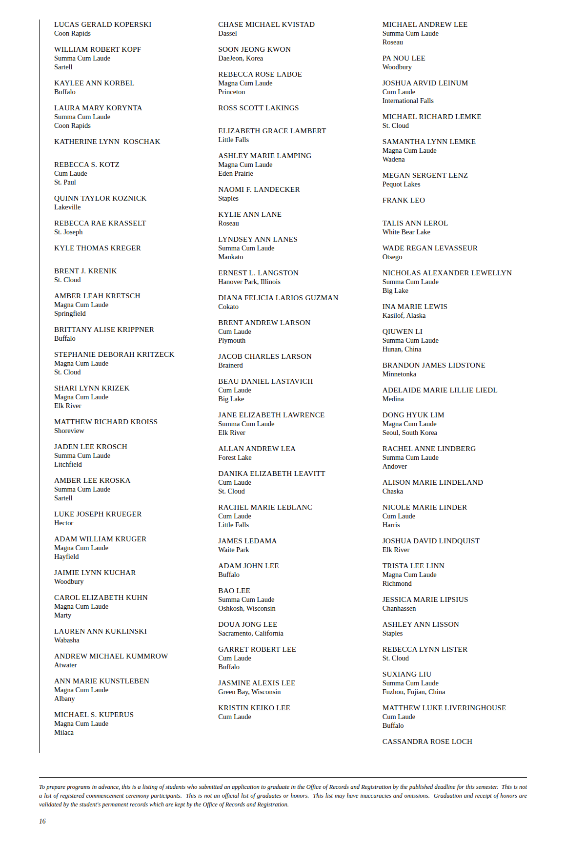Lucas Gerald Koperski
Coon Rapids
William Robert Kopf
Summa Cum Laude
Sartell
Kaylee Ann Korbel
Buffalo
Laura Mary Korynta
Summa Cum Laude
Coon Rapids
Katherine Lynn Koschak
Rebecca S. Kotz
Cum Laude
St. Paul
Quinn Taylor Koznick
Lakeville
Rebecca Rae Krasselt
St. Joseph
Kyle Thomas Kreger
Brent J. Krenik
St. Cloud
Amber Leah Kretsch
Magna Cum Laude
Springfield
Brittany Alise Krippner
Buffalo
Stephanie Deborah Kritzeck
Magna Cum Laude
St. Cloud
Shari Lynn Krizek
Magna Cum Laude
Elk River
Matthew Richard Kroiss
Shoreview
Jaden Lee Krosch
Summa Cum Laude
Litchfield
Amber Lee Kroska
Summa Cum Laude
Sartell
Luke Joseph Krueger
Hector
Adam William Kruger
Magna Cum Laude
Hayfield
Jaimie Lynn Kuchar
Woodbury
Carol Elizabeth Kuhn
Magna Cum Laude
Marty
Lauren Ann Kuklinski
Wabasha
Andrew Michael Kummrow
Atwater
Ann Marie Kunstleben
Magna Cum Laude
Albany
Michael S. Kuperus
Magna Cum Laude
Milaca
Chase Michael Kvistad
Dassel
Soon Jeong Kwon
DaeJeon, Korea
Rebecca Rose Laboe
Magna Cum Laude
Princeton
Ross Scott Lakings
Elizabeth Grace Lambert
Little Falls
Ashley Marie Lamping
Magna Cum Laude
Eden Prairie
Naomi F. Landecker
Staples
Kylie Ann Lane
Roseau
Lyndsey Ann Lanes
Summa Cum Laude
Mankato
Ernest L. Langston
Hanover Park, Illinois
Diana Felicia Larios Guzman
Cokato
Brent Andrew Larson
Cum Laude
Plymouth
Jacob Charles Larson
Brainerd
Beau Daniel Lastavich
Cum Laude
Big Lake
Jane Elizabeth Lawrence
Summa Cum Laude
Elk River
Allan Andrew Lea
Forest Lake
Danika Elizabeth Leavitt
Cum Laude
St. Cloud
Rachel Marie LeBlanc
Cum Laude
Little Falls
James Ledama
Waite Park
Adam John Lee
Buffalo
Bao Lee
Summa Cum Laude
Oshkosh, Wisconsin
Doua Jong Lee
Sacramento, California
Garret Robert Lee
Cum Laude
Buffalo
Jasmine Alexis Lee
Green Bay, Wisconsin
Kristin Keiko Lee
Cum Laude
Michael Andrew Lee
Summa Cum Laude
Roseau
Pa Nou Lee
Woodbury
Joshua Arvid Leinum
Cum Laude
International Falls
Michael Richard Lemke
St. Cloud
Samantha Lynn Lemke
Magna Cum Laude
Wadena
Megan Sergent Lenz
Pequot Lakes
Frank Leo
Talis Ann Lerol
White Bear Lake
Wade Regan Levasseur
Otsego
Nicholas Alexander Lewellyn
Summa Cum Laude
Big Lake
Ina Marie Lewis
Kasilof, Alaska
Qiuwen Li
Summa Cum Laude
Hunan, China
Brandon James Lidstone
Minnetonka
Adelaide Marie Lillie Liedl
Medina
Dong Hyuk Lim
Magna Cum Laude
Seoul, South Korea
Rachel Anne Lindberg
Summa Cum Laude
Andover
Alison Marie Lindeland
Chaska
Nicole Marie Linder
Cum Laude
Harris
Joshua David Lindquist
Elk River
Trista Lee Linn
Magna Cum Laude
Richmond
Jessica Marie Lipsius
Chanhassen
Ashley Ann Lisson
Staples
Rebecca Lynn Lister
St. Cloud
Suxiang Liu
Summa Cum Laude
Fuzhou, Fujian, China
Matthew Luke Liveringhouse
Cum Laude
Buffalo
Cassandra Rose Loch
To prepare programs in advance, this is a listing of students who submitted an application to graduate in the Office of Records and Registration by the published deadline for this semester. This is not a list of registered commencement ceremony participants. This is not an official list of graduates or honors. This list may have inaccuracies and omissions. Graduation and receipt of honors are validated by the student's permanent records which are kept by the Office of Records and Registration.
16